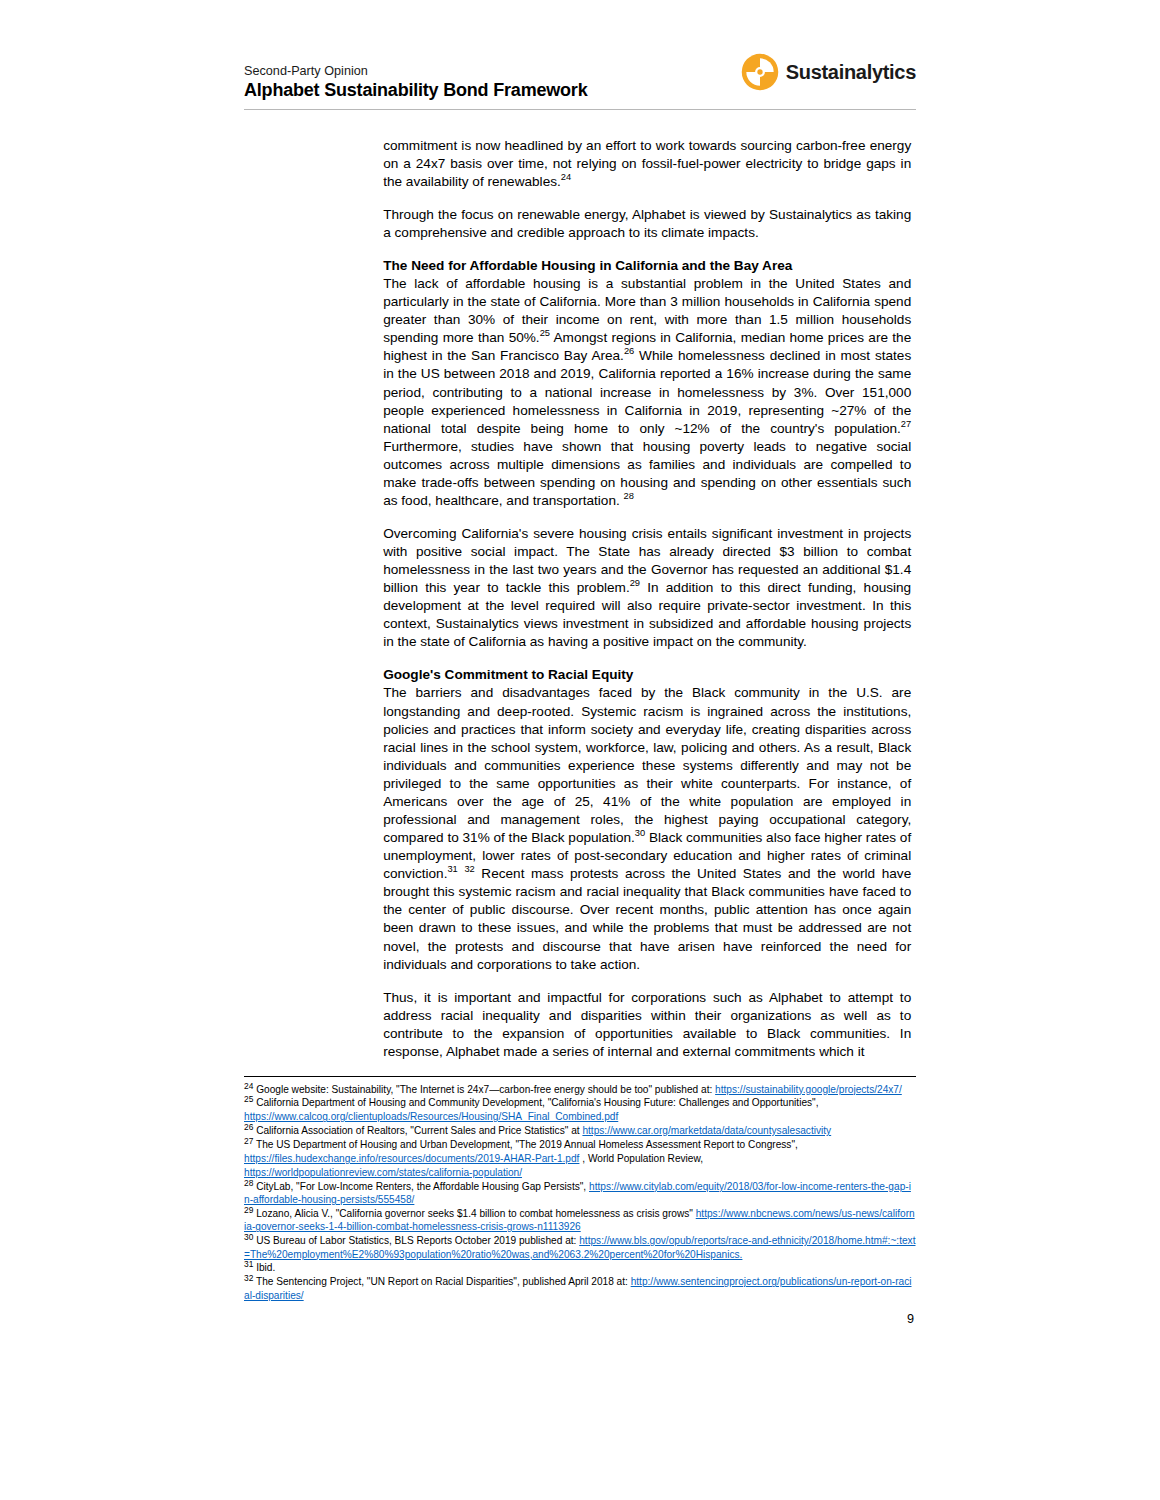Second-Party Opinion
Alphabet Sustainability Bond Framework
Sustainalytics
commitment is now headlined by an effort to work towards sourcing carbon-free energy on a 24x7 basis over time, not relying on fossil-fuel-power electricity to bridge gaps in the availability of renewables.24
Through the focus on renewable energy, Alphabet is viewed by Sustainalytics as taking a comprehensive and credible approach to its climate impacts.
The Need for Affordable Housing in California and the Bay Area
The lack of affordable housing is a substantial problem in the United States and particularly in the state of California. More than 3 million households in California spend greater than 30% of their income on rent, with more than 1.5 million households spending more than 50%.25 Amongst regions in California, median home prices are the highest in the San Francisco Bay Area.26 While homelessness declined in most states in the US between 2018 and 2019, California reported a 16% increase during the same period, contributing to a national increase in homelessness by 3%. Over 151,000 people experienced homelessness in California in 2019, representing ~27% of the national total despite being home to only ~12% of the country's population.27 Furthermore, studies have shown that housing poverty leads to negative social outcomes across multiple dimensions as families and individuals are compelled to make trade-offs between spending on housing and spending on other essentials such as food, healthcare, and transportation. 28
Overcoming California's severe housing crisis entails significant investment in projects with positive social impact. The State has already directed $3 billion to combat homelessness in the last two years and the Governor has requested an additional $1.4 billion this year to tackle this problem.29 In addition to this direct funding, housing development at the level required will also require private-sector investment. In this context, Sustainalytics views investment in subsidized and affordable housing projects in the state of California as having a positive impact on the community.
Google's Commitment to Racial Equity
The barriers and disadvantages faced by the Black community in the U.S. are longstanding and deep-rooted. Systemic racism is ingrained across the institutions, policies and practices that inform society and everyday life, creating disparities across racial lines in the school system, workforce, law, policing and others. As a result, Black individuals and communities experience these systems differently and may not be privileged to the same opportunities as their white counterparts. For instance, of Americans over the age of 25, 41% of the white population are employed in professional and management roles, the highest paying occupational category, compared to 31% of the Black population.30 Black communities also face higher rates of unemployment, lower rates of post-secondary education and higher rates of criminal conviction.31 32 Recent mass protests across the United States and the world have brought this systemic racism and racial inequality that Black communities have faced to the center of public discourse. Over recent months, public attention has once again been drawn to these issues, and while the problems that must be addressed are not novel, the protests and discourse that have arisen have reinforced the need for individuals and corporations to take action.
Thus, it is important and impactful for corporations such as Alphabet to attempt to address racial inequality and disparities within their organizations as well as to contribute to the expansion of opportunities available to Black communities. In response, Alphabet made a series of internal and external commitments which it
24 Google website: Sustainability, "The Internet is 24x7—carbon-free energy should be too" published at: https://sustainability.google/projects/24x7/
25 California Department of Housing and Community Development, "California's Housing Future: Challenges and Opportunities",
https://www.calcog.org/clientuploads/Resources/Housing/SHA_Final_Combined.pdf
26 California Association of Realtors, "Current Sales and Price Statistics" at https://www.car.org/marketdata/data/countysalesactivity
27 The US Department of Housing and Urban Development, "The 2019 Annual Homeless Assessment Report to Congress",
https://files.hudexchange.info/resources/documents/2019-AHAR-Part-1.pdf , World Population Review,
https://worldpopulationreview.com/states/california-population/
28 CityLab, "For Low-Income Renters, the Affordable Housing Gap Persists", https://www.citylab.com/equity/2018/03/for-low-income-renters-the-gap-in-affordable-housing-persists/555458/
29 Lozano, Alicia V., "California governor seeks $1.4 billion to combat homelessness as crisis grows" https://www.nbcnews.com/news/us-news/california-governor-seeks-1-4-billion-combat-homelessness-crisis-grows-n1113926
30 US Bureau of Labor Statistics, BLS Reports October 2019 published at: https://www.bls.gov/opub/reports/race-and-ethnicity/2018/home.htm#:~:text=The%20employment%E2%80%93population%20ratio%20was,and%2063.2%20percent%20for%20Hispanics.
31 Ibid.
32 The Sentencing Project, "UN Report on Racial Disparities", published April 2018 at: http://www.sentencingproject.org/publications/un-report-on-racial-disparities/
9